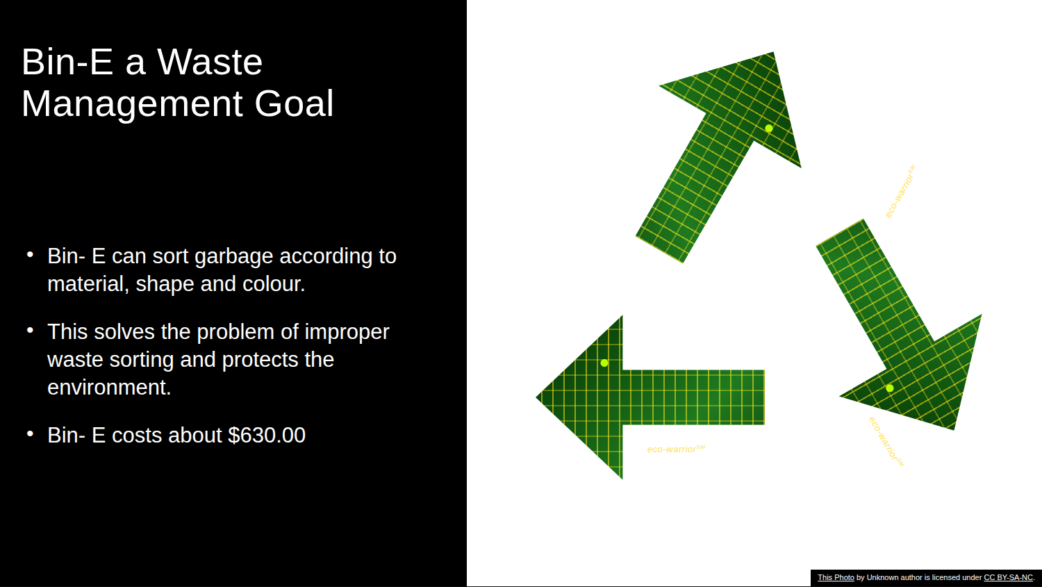Bin-E a Waste
Management Goal
Bin- E can sort garbage according to material, shape and colour.
This solves the problem of improper waste sorting and protects the environment.
Bin- E costs about $630.00
eco-warriorSM eco-warriorSM eco-warriorSM
This Photo by Unknown author is licensed under CC BY-SA-NC.